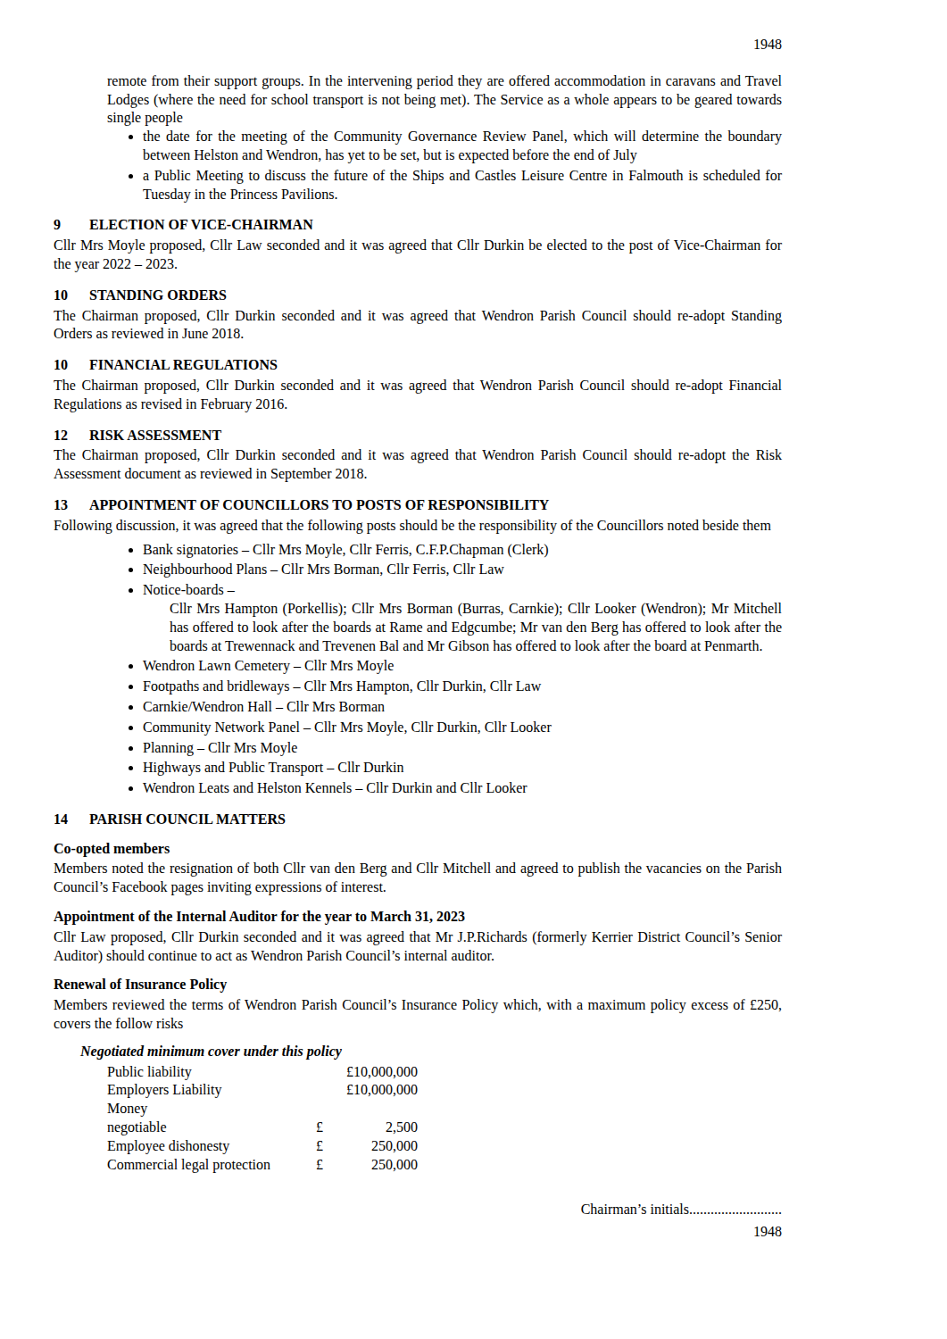1948
remote from their support groups. In the intervening period they are offered accommodation in caravans and Travel Lodges (where the need for school transport is not being met). The Service as a whole appears to be geared towards single people
the date for the meeting of the Community Governance Review Panel, which will determine the boundary between Helston and Wendron, has yet to be set, but is expected before the end of July
a Public Meeting to discuss the future of the Ships and Castles Leisure Centre in Falmouth is scheduled for Tuesday in the Princess Pavilions.
9 ELECTION OF VICE-CHAIRMAN
Cllr Mrs Moyle proposed, Cllr Law seconded and it was agreed that Cllr Durkin be elected to the post of Vice-Chairman for the year 2022 – 2023.
10 STANDING ORDERS
The Chairman proposed, Cllr Durkin seconded and it was agreed that Wendron Parish Council should re-adopt Standing Orders as reviewed in June 2018.
10 FINANCIAL REGULATIONS
The Chairman proposed, Cllr Durkin seconded and it was agreed that Wendron Parish Council should re-adopt Financial Regulations as revised in February 2016.
12 RISK ASSESSMENT
The Chairman proposed, Cllr Durkin seconded and it was agreed that Wendron Parish Council should re-adopt the Risk Assessment document as reviewed in September 2018.
13 APPOINTMENT OF COUNCILLORS TO POSTS OF RESPONSIBILITY
Following discussion, it was agreed that the following posts should be the responsibility of the Councillors noted beside them
Bank signatories – Cllr Mrs Moyle, Cllr Ferris, C.F.P.Chapman (Clerk)
Neighbourhood Plans – Cllr Mrs Borman, Cllr Ferris, Cllr Law
Notice-boards –
Cllr Mrs Hampton (Porkellis); Cllr Mrs Borman (Burras, Carnkie); Cllr Looker (Wendron); Mr Mitchell has offered to look after the boards at Rame and Edgcumbe; Mr van den Berg has offered to look after the boards at Trewennack and Trevenen Bal and Mr Gibson has offered to look after the board at Penmarth.
Wendron Lawn Cemetery – Cllr Mrs Moyle
Footpaths and bridleways – Cllr Mrs Hampton, Cllr Durkin, Cllr Law
Carnkie/Wendron Hall – Cllr Mrs Borman
Community Network Panel – Cllr Mrs Moyle, Cllr Durkin, Cllr Looker
Planning – Cllr Mrs Moyle
Highways and Public Transport – Cllr Durkin
Wendron Leats and Helston Kennels – Cllr Durkin and Cllr Looker
14 PARISH COUNCIL MATTERS
Co-opted members
Members noted the resignation of both Cllr van den Berg and Cllr Mitchell and agreed to publish the vacancies on the Parish Council’s Facebook pages inviting expressions of interest.
Appointment of the Internal Auditor for the year to March 31, 2023
Cllr Law proposed, Cllr Durkin seconded and it was agreed that Mr J.P.Richards (formerly Kerrier District Council’s Senior Auditor) should continue to act as Wendron Parish Council’s internal auditor.
Renewal of Insurance Policy
Members reviewed the terms of Wendron Parish Council’s Insurance Policy which, with a maximum policy excess of £250, covers the follow risks
Negotiated minimum cover under this policy
| Public liability | | £10,000,000 |
| Employers Liability | | £10,000,000 |
| Money | | |
| negotiable | £ | 2,500 |
| Employee dishonesty | £ | 250,000 |
| Commercial legal protection | £ | 250,000 |
Chairman’s initials..........................
1948